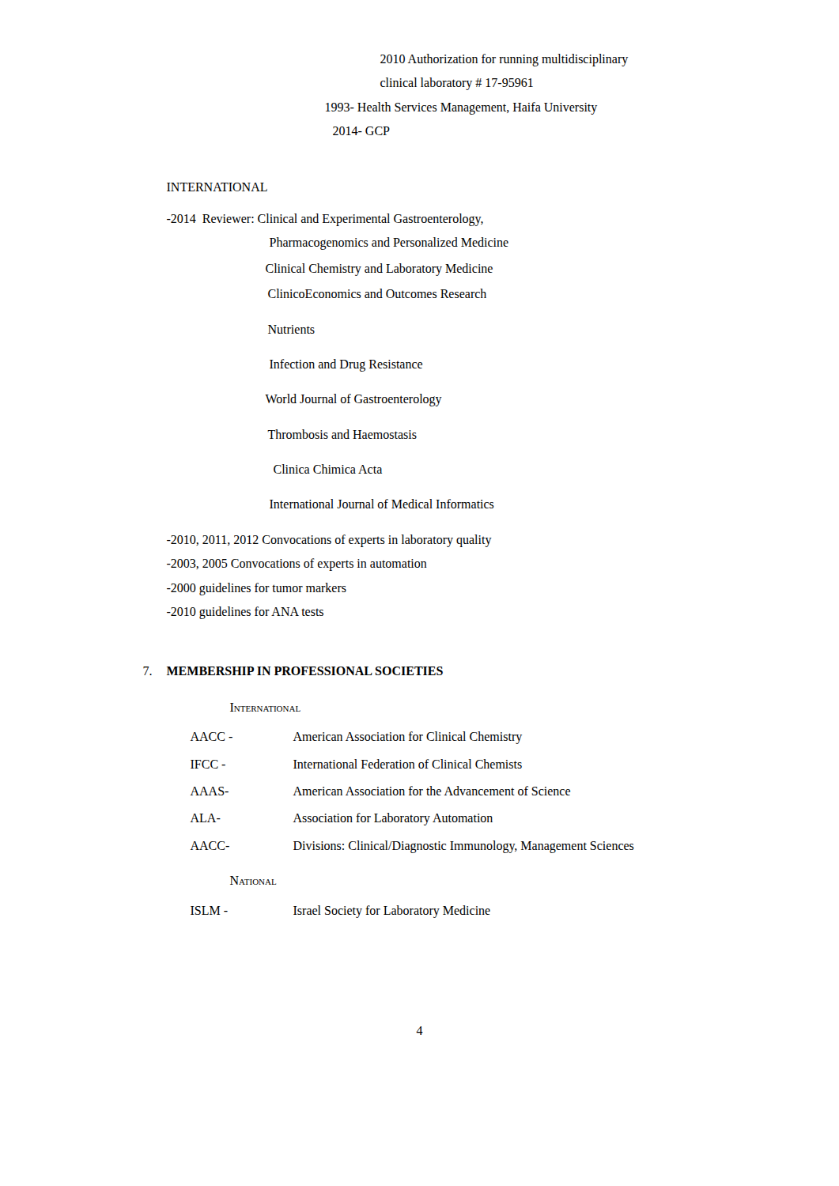2010 Authorization for running multidisciplinary
clinical laboratory # 17-95961
1993- Health Services Management, Haifa University
2014- GCP
INTERNATIONAL
-2014 Reviewer: Clinical and Experimental Gastroenterology,
Pharmacogenomics and Personalized Medicine
Clinical Chemistry and Laboratory Medicine
ClinicoEconomics and Outcomes Research
Nutrients
Infection and Drug Resistance
World Journal of Gastroenterology
Thrombosis and Haemostasis
Clinica Chimica Acta
International Journal of Medical Informatics
-2010, 2011, 2012 Convocations of experts in laboratory quality
-2003, 2005 Convocations of experts in automation
-2000 guidelines for tumor markers
-2010 guidelines for ANA tests
7. MEMBERSHIP IN PROFESSIONAL SOCIETIES
International
| AACC - | American Association for Clinical Chemistry |
| IFCC - | International Federation of Clinical Chemists |
| AAAS- | American Association for the Advancement of Science |
| ALA- | Association for Laboratory Automation |
| AACC- | Divisions: Clinical/Diagnostic Immunology, Management Sciences |
National
| ISLM - | Israel Society for Laboratory Medicine |
4